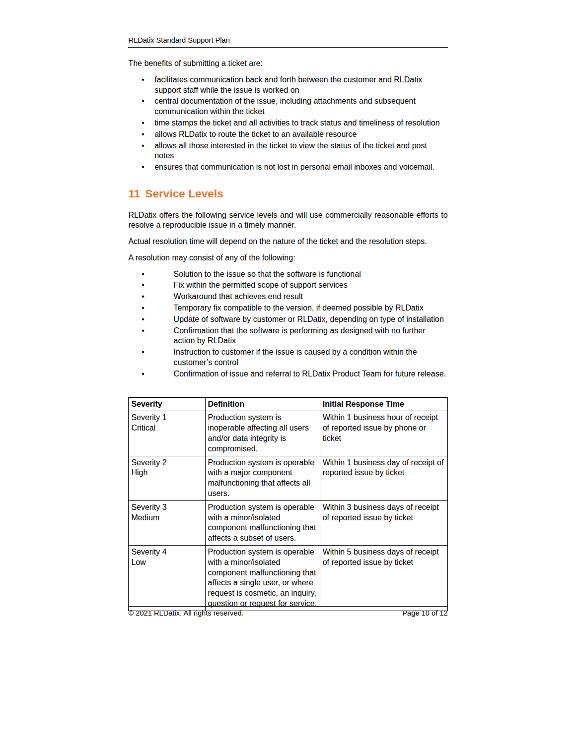RLDatix Standard Support Plan
The benefits of submitting a ticket are:
facilitates communication back and forth between the customer and RLDatix support staff while the issue is worked on
central documentation of the issue, including attachments and subsequent communication within the ticket
time stamps the ticket and all activities to track status and timeliness of resolution
allows RLDatix to route the ticket to an available resource
allows all those interested in the ticket to view the status of the ticket and post notes
ensures that communication is not lost in personal email inboxes and voicemail.
11 Service Levels
RLDatix offers the following service levels and will use commercially reasonable efforts to resolve a reproducible issue in a timely manner.
Actual resolution time will depend on the nature of the ticket and the resolution steps.
A resolution may consist of any of the following:
Solution to the issue so that the software is functional
Fix within the permitted scope of support services
Workaround that achieves end result
Temporary fix compatible to the version, if deemed possible by RLDatix
Update of software by customer or RLDatix, depending on type of installation
Confirmation that the software is performing as designed with no further action by RLDatix
Instruction to customer if the issue is caused by a condition within the customer’s control
Confirmation of issue and referral to RLDatix Product Team for future release.
| Severity | Definition | Initial Response Time |
| --- | --- | --- |
| Severity 1 Critical | Production system is inoperable affecting all users and/or data integrity is compromised. | Within 1 business hour of receipt of reported issue by phone or ticket |
| Severity 2 High | Production system is operable with a major component malfunctioning that affects all users. | Within 1 business day of receipt of reported issue by ticket |
| Severity 3 Medium | Production system is operable with a minor/isolated component malfunctioning that affects a subset of users. | Within 3 business days of receipt of reported issue by ticket |
| Severity 4 Low | Production system is operable with a minor/isolated component malfunctioning that affects a single user, or where request is cosmetic, an inquiry, question or request for service. | Within 5 business days of receipt of reported issue by ticket |
© 2021 RLDatix. All rights reserved. Page 10 of 12